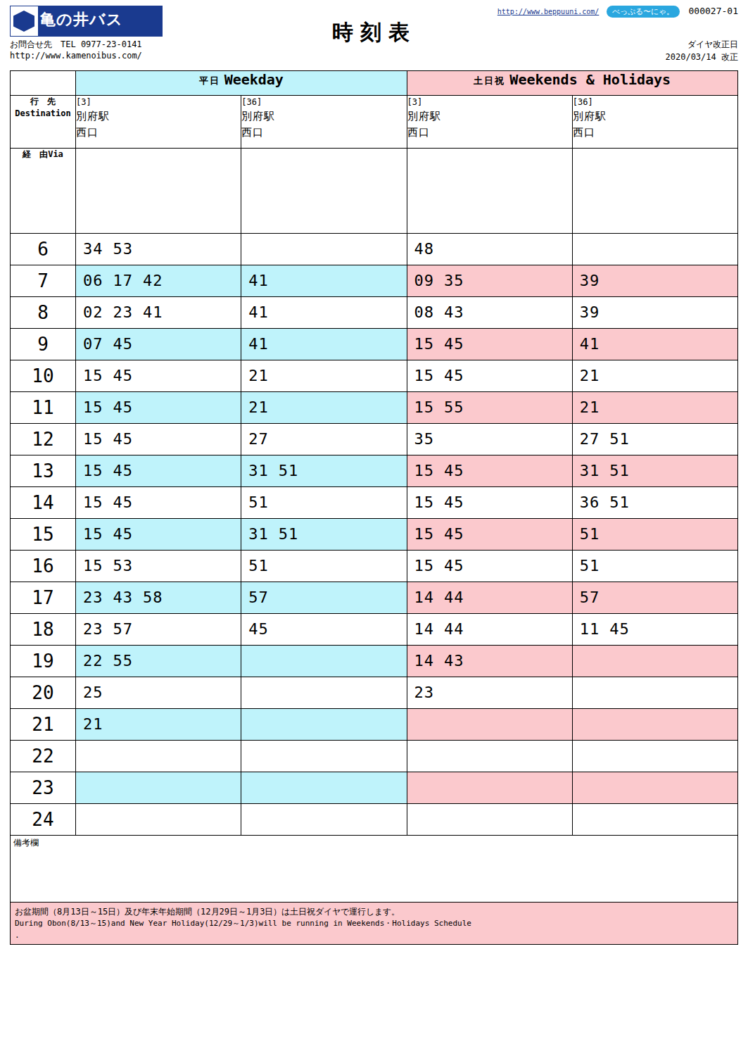お問合せ先　TEL 0977-23-0141
http://www.kamenoibus.com/
http://www.beppuuni.com/ べっぷる〜にゃ。 000027-01
時刻表
ダイヤ改正日
2020/03/14 改正
| | 平日 Weekday | 土日祝 Weekends & Holidays |
| --- | --- | --- |
| 行 先 Destination | [3] 別府駅 西口 | [36] 別府駅 西口 | [3] 別府駅 西口 | [36] 別府駅 西口 |
| 経 由 Via | | | | |
| 6 | 34 53 | | 48 | |
| 7 | 06 17 42 | 41 | 09 35 | 39 |
| 8 | 02 23 41 | 41 | 08 43 | 39 |
| 9 | 07 45 | 41 | 15 45 | 41 |
| 10 | 15 45 | 21 | 15 45 | 21 |
| 11 | 15 45 | 21 | 15 55 | 21 |
| 12 | 15 45 | 27 | 35 | 27 51 |
| 13 | 15 45 | 31 51 | 15 45 | 31 51 |
| 14 | 15 45 | 51 | 15 45 | 36 51 |
| 15 | 15 45 | 31 51 | 15 45 | 51 |
| 16 | 15 53 | 51 | 15 45 | 51 |
| 17 | 23 43 58 | 57 | 14 44 | 57 |
| 18 | 23 57 | 45 | 14 44 | 11 45 |
| 19 | 22 55 | | 14 43 | |
| 20 | 25 | | 23 | |
| 21 | 21 | | | |
| 22 | | | | |
| 23 | | | | |
| 24 | | | | |
備考欄
お盆期間（8月13日～15日）及び年末年始期間（12月29日～1月3日）は土日祝ダイヤで運行します。
During Obon(8/13～15)and New Year Holiday(12/29～1/3)will be running in Weekends・Holidays Schedule
.